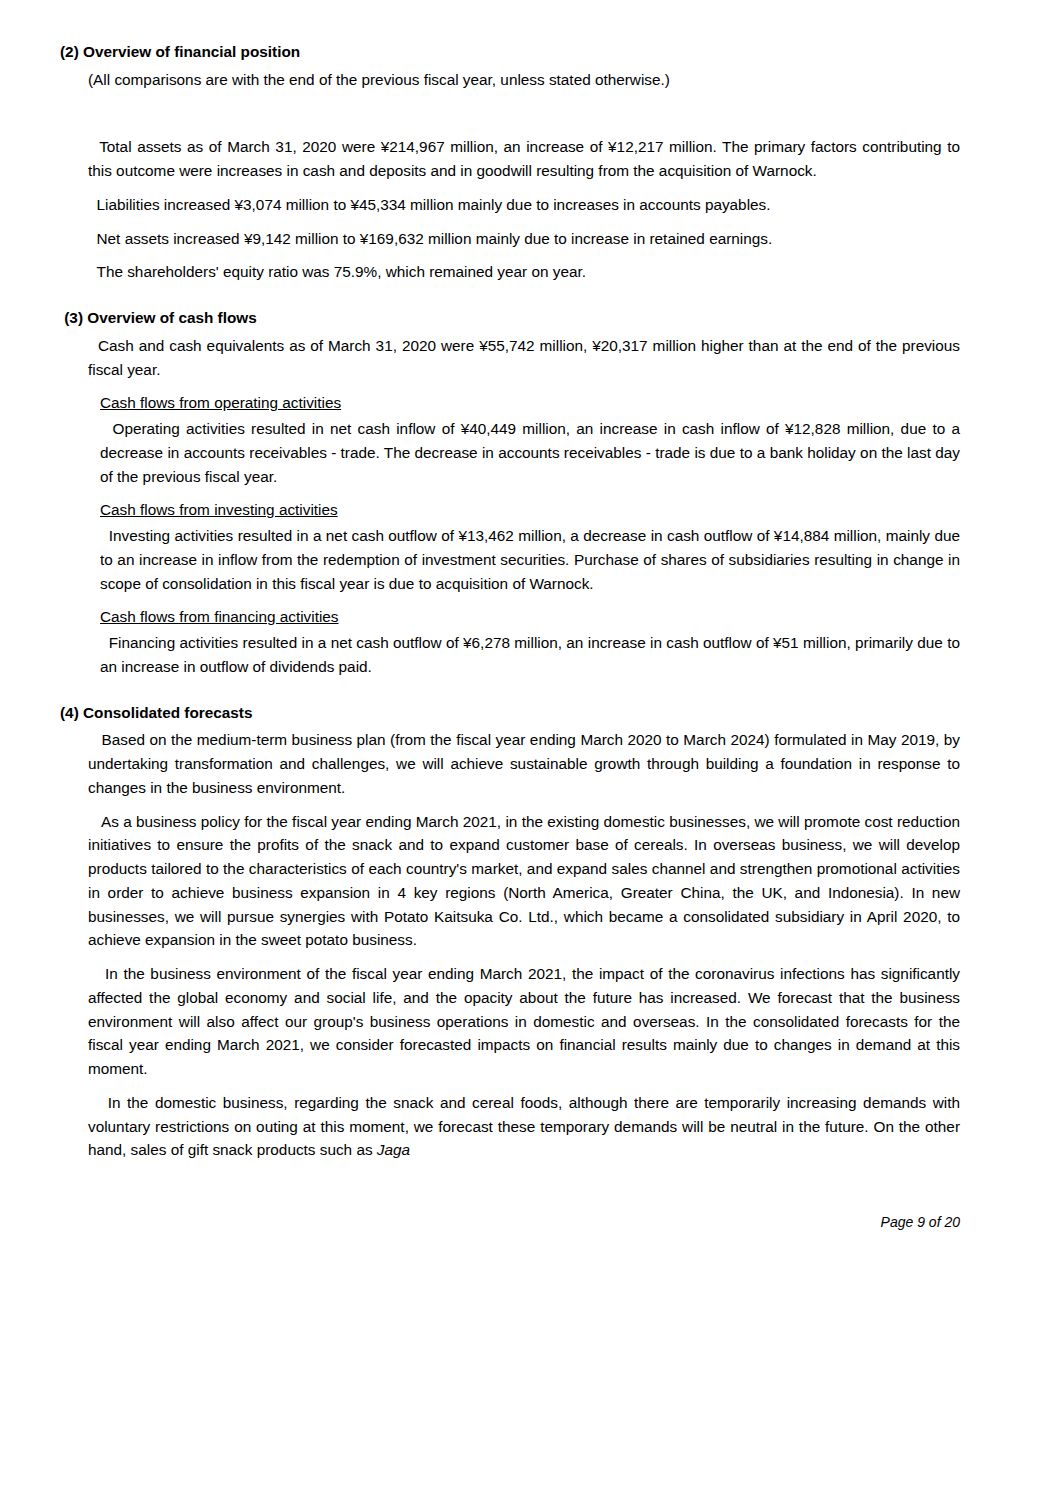(2) Overview of financial position
(All comparisons are with the end of the previous fiscal year, unless stated otherwise.)
Total assets as of March 31, 2020 were ¥214,967 million, an increase of ¥12,217 million. The primary factors contributing to this outcome were increases in cash and deposits and in goodwill resulting from the acquisition of Warnock.
Liabilities increased ¥3,074 million to ¥45,334 million mainly due to increases in accounts payables.
Net assets increased ¥9,142 million to ¥169,632 million mainly due to increase in retained earnings.
The shareholders' equity ratio was 75.9%, which remained year on year.
(3) Overview of cash flows
Cash and cash equivalents as of March 31, 2020 were ¥55,742 million, ¥20,317 million higher than at the end of the previous fiscal year.
Cash flows from operating activities
Operating activities resulted in net cash inflow of ¥40,449 million, an increase in cash inflow of ¥12,828 million, due to a decrease in accounts receivables - trade. The decrease in accounts receivables - trade is due to a bank holiday on the last day of the previous fiscal year.
Cash flows from investing activities
Investing activities resulted in a net cash outflow of ¥13,462 million, a decrease in cash outflow of ¥14,884 million, mainly due to an increase in inflow from the redemption of investment securities. Purchase of shares of subsidiaries resulting in change in scope of consolidation in this fiscal year is due to acquisition of Warnock.
Cash flows from financing activities
Financing activities resulted in a net cash outflow of ¥6,278 million, an increase in cash outflow of ¥51 million, primarily due to an increase in outflow of dividends paid.
(4) Consolidated forecasts
Based on the medium-term business plan (from the fiscal year ending March 2020 to March 2024) formulated in May 2019, by undertaking transformation and challenges, we will achieve sustainable growth through building a foundation in response to changes in the business environment.
As a business policy for the fiscal year ending March 2021, in the existing domestic businesses, we will promote cost reduction initiatives to ensure the profits of the snack and to expand customer base of cereals. In overseas business, we will develop products tailored to the characteristics of each country's market, and expand sales channel and strengthen promotional activities in order to achieve business expansion in 4 key regions (North America, Greater China, the UK, and Indonesia). In new businesses, we will pursue synergies with Potato Kaitsuka Co. Ltd., which became a consolidated subsidiary in April 2020, to achieve expansion in the sweet potato business.
In the business environment of the fiscal year ending March 2021, the impact of the coronavirus infections has significantly affected the global economy and social life, and the opacity about the future has increased. We forecast that the business environment will also affect our group's business operations in domestic and overseas. In the consolidated forecasts for the fiscal year ending March 2021, we consider forecasted impacts on financial results mainly due to changes in demand at this moment.
In the domestic business, regarding the snack and cereal foods, although there are temporarily increasing demands with voluntary restrictions on outing at this moment, we forecast these temporary demands will be neutral in the future. On the other hand, sales of gift snack products such as Jaga
Page 9 of 20